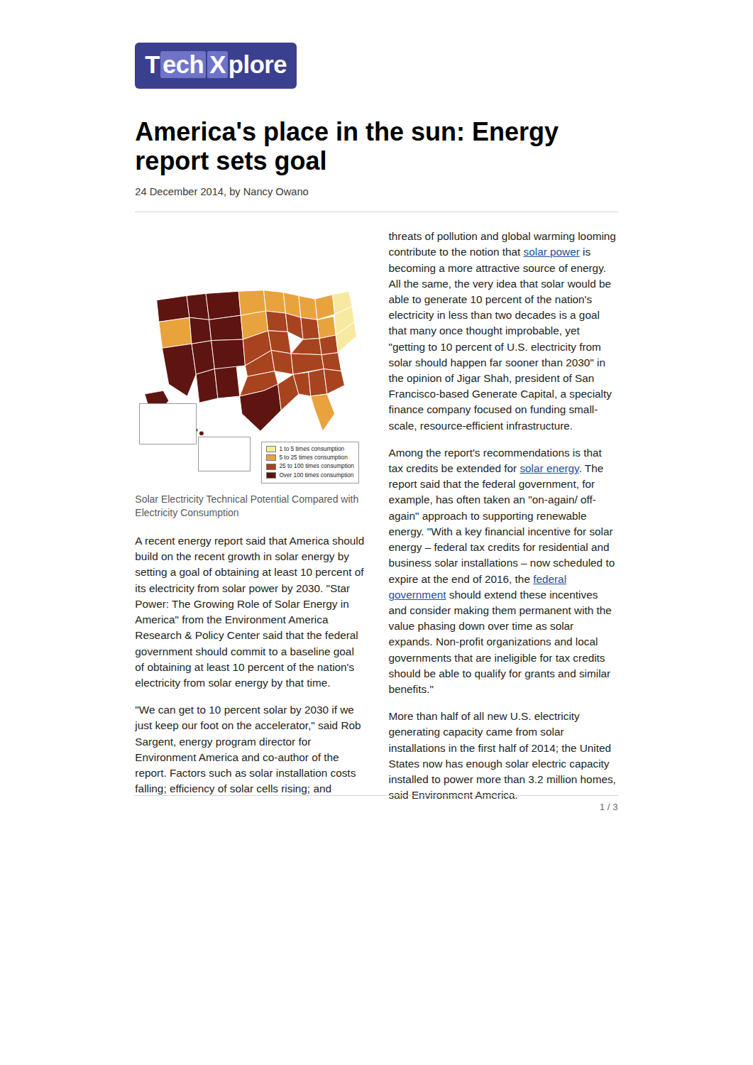Tech Xplore
America's place in the sun: Energy report sets goal
24 December 2014, by Nancy Owano
1 to 5 times consumption
5 to 25 times consumption
25 to 100 times consumption
Over 100 times consumption
Solar Electricity Technical Potential Compared with Electricity Consumption
A recent energy report said that America should build on the recent growth in solar energy by setting a goal of obtaining at least 10 percent of its electricity from solar power by 2030. "Star Power: The Growing Role of Solar Energy in America" from the Environment America Research & Policy Center said that the federal government should commit to a baseline goal of obtaining at least 10 percent of the nation's electricity from solar energy by that time.
"We can get to 10 percent solar by 2030 if we just keep our foot on the accelerator," said Rob Sargent, energy program director for Environment America and co-author of the report. Factors such as solar installation costs falling; efficiency of solar cells rising; and threats of pollution and global warming looming contribute to the notion that solar power is becoming a more attractive source of energy. All the same, the very idea that solar would be able to generate 10 percent of the nation's electricity in less than two decades is a goal that many once thought improbable, yet "getting to 10 percent of U.S. electricity from solar should happen far sooner than 2030" in the opinion of Jigar Shah, president of San Francisco-based Generate Capital, a specialty finance company focused on funding small-scale, resource-efficient infrastructure.
Among the report's recommendations is that tax credits be extended for solar energy. The report said that the federal government, for example, has often taken an "on-again/ off-again" approach to supporting renewable energy. "With a key financial incentive for solar energy – federal tax credits for residential and business solar installations – now scheduled to expire at the end of 2016, the federal government should extend these incentives and consider making them permanent with the value phasing down over time as solar expands. Non-profit organizations and local governments that are ineligible for tax credits should be able to qualify for grants and similar benefits."
More than half of all new U.S. electricity generating capacity came from solar installations in the first half of 2014; the United States now has enough solar electric capacity installed to power more than 3.2 million homes, said Environment America.
1 / 3